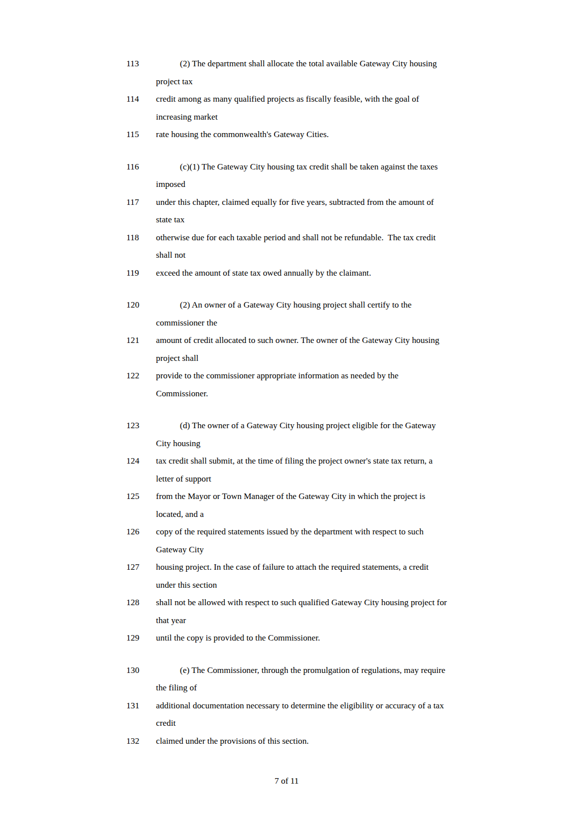| 113 | (2) The department shall allocate the total available Gateway City housing project tax |
| 114 | credit among as many qualified projects as fiscally feasible, with the goal of increasing market |
| 115 | rate housing the commonwealth's Gateway Cities. |
| 116 | (c)(1) The Gateway City housing tax credit shall be taken against the taxes imposed |
| 117 | under this chapter, claimed equally for five years, subtracted from the amount of state tax |
| 118 | otherwise due for each taxable period and shall not be refundable. The tax credit shall not |
| 119 | exceed the amount of state tax owed annually by the claimant. |
| 120 | (2) An owner of a Gateway City housing project shall certify to the commissioner the |
| 121 | amount of credit allocated to such owner. The owner of the Gateway City housing project shall |
| 122 | provide to the commissioner appropriate information as needed by the Commissioner. |
| 123 | (d) The owner of a Gateway City housing project eligible for the Gateway City housing |
| 124 | tax credit shall submit, at the time of filing the project owner's state tax return, a letter of support |
| 125 | from the Mayor or Town Manager of the Gateway City in which the project is located, and a |
| 126 | copy of the required statements issued by the department with respect to such Gateway City |
| 127 | housing project. In the case of failure to attach the required statements, a credit under this section |
| 128 | shall not be allowed with respect to such qualified Gateway City housing project for that year |
| 129 | until the copy is provided to the Commissioner. |
| 130 | (e) The Commissioner, through the promulgation of regulations, may require the filing of |
| 131 | additional documentation necessary to determine the eligibility or accuracy of a tax credit |
| 132 | claimed under the provisions of this section. |
7 of 11